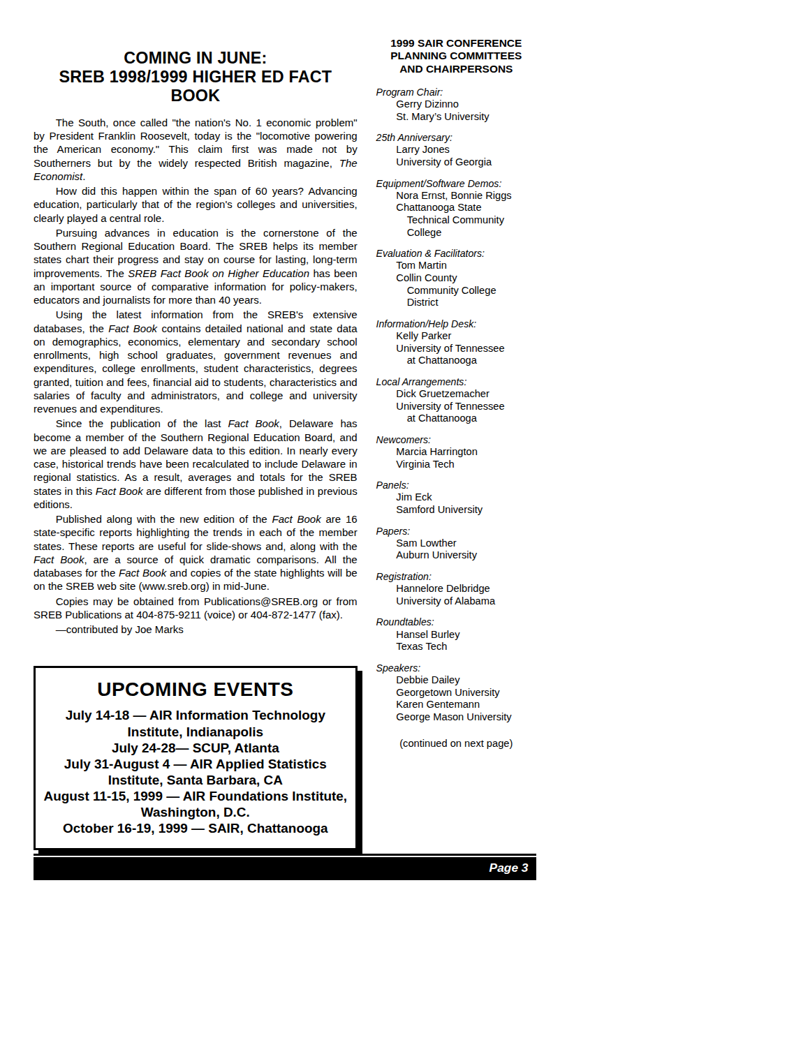COMING IN JUNE:
SREB 1998/1999 HIGHER ED FACT BOOK
The South, once called "the nation's No. 1 economic problem" by President Franklin Roosevelt, today is the "locomotive powering the American economy." This claim first was made not by Southerners but by the widely respected British magazine, The Economist.
How did this happen within the span of 60 years? Advancing education, particularly that of the region's colleges and universities, clearly played a central role.
Pursuing advances in education is the cornerstone of the Southern Regional Education Board. The SREB helps its member states chart their progress and stay on course for lasting, long-term improvements. The SREB Fact Book on Higher Education has been an important source of comparative information for policy-makers, educators and journalists for more than 40 years.
Using the latest information from the SREB's extensive databases, the Fact Book contains detailed national and state data on demographics, economics, elementary and secondary school enrollments, high school graduates, government revenues and expenditures, college enrollments, student characteristics, degrees granted, tuition and fees, financial aid to students, characteristics and salaries of faculty and administrators, and college and university revenues and expenditures.
Since the publication of the last Fact Book, Delaware has become a member of the Southern Regional Education Board, and we are pleased to add Delaware data to this edition. In nearly every case, historical trends have been recalculated to include Delaware in regional statistics. As a result, averages and totals for the SREB states in this Fact Book are different from those published in previous editions.
Published along with the new edition of the Fact Book are 16 state-specific reports highlighting the trends in each of the member states. These reports are useful for slide-shows and, along with the Fact Book, are a source of quick dramatic comparisons. All the databases for the Fact Book and copies of the state highlights will be on the SREB web site (www.sreb.org) in mid-June.
Copies may be obtained from Publications@SREB.org or from SREB Publications at 404-875-9211 (voice) or 404-872-1477 (fax).
—contributed by Joe Marks
UPCOMING EVENTS
July 14-18 — AIR Information Technology Institute, Indianapolis
July 24-28— SCUP, Atlanta
July 31-August 4 — AIR Applied Statistics Institute, Santa Barbara, CA
August 11-15, 1999 — AIR Foundations Institute, Washington, D.C.
October 16-19, 1999 — SAIR, Chattanooga
1999 SAIR CONFERENCE
PLANNING COMMITTEES
AND CHAIRPERSONS
Program Chair:
Gerry Dizinno
St. Mary’s University
25th Anniversary:
Larry Jones
University of Georgia
Equipment/Software Demos:
Nora Ernst, Bonnie Riggs
Chattanooga State
Technical Community College
Evaluation & Facilitators:
Tom Martin
Collin County
Community College District
Information/Help Desk:
Kelly Parker
University of Tennessee
at Chattanooga
Local Arrangements:
Dick Gruetzemacher
University of Tennessee
at Chattanooga
Newcomers:
Marcia Harrington
Virginia Tech
Panels:
Jim Eck
Samford University
Papers:
Sam Lowther
Auburn University
Registration:
Hannelore Delbridge
University of Alabama
Roundtables:
Hansel Burley
Texas Tech
Speakers:
Debbie Dailey
Georgetown University
Karen Gentemann
George Mason University
(continued on next page)
Page 3